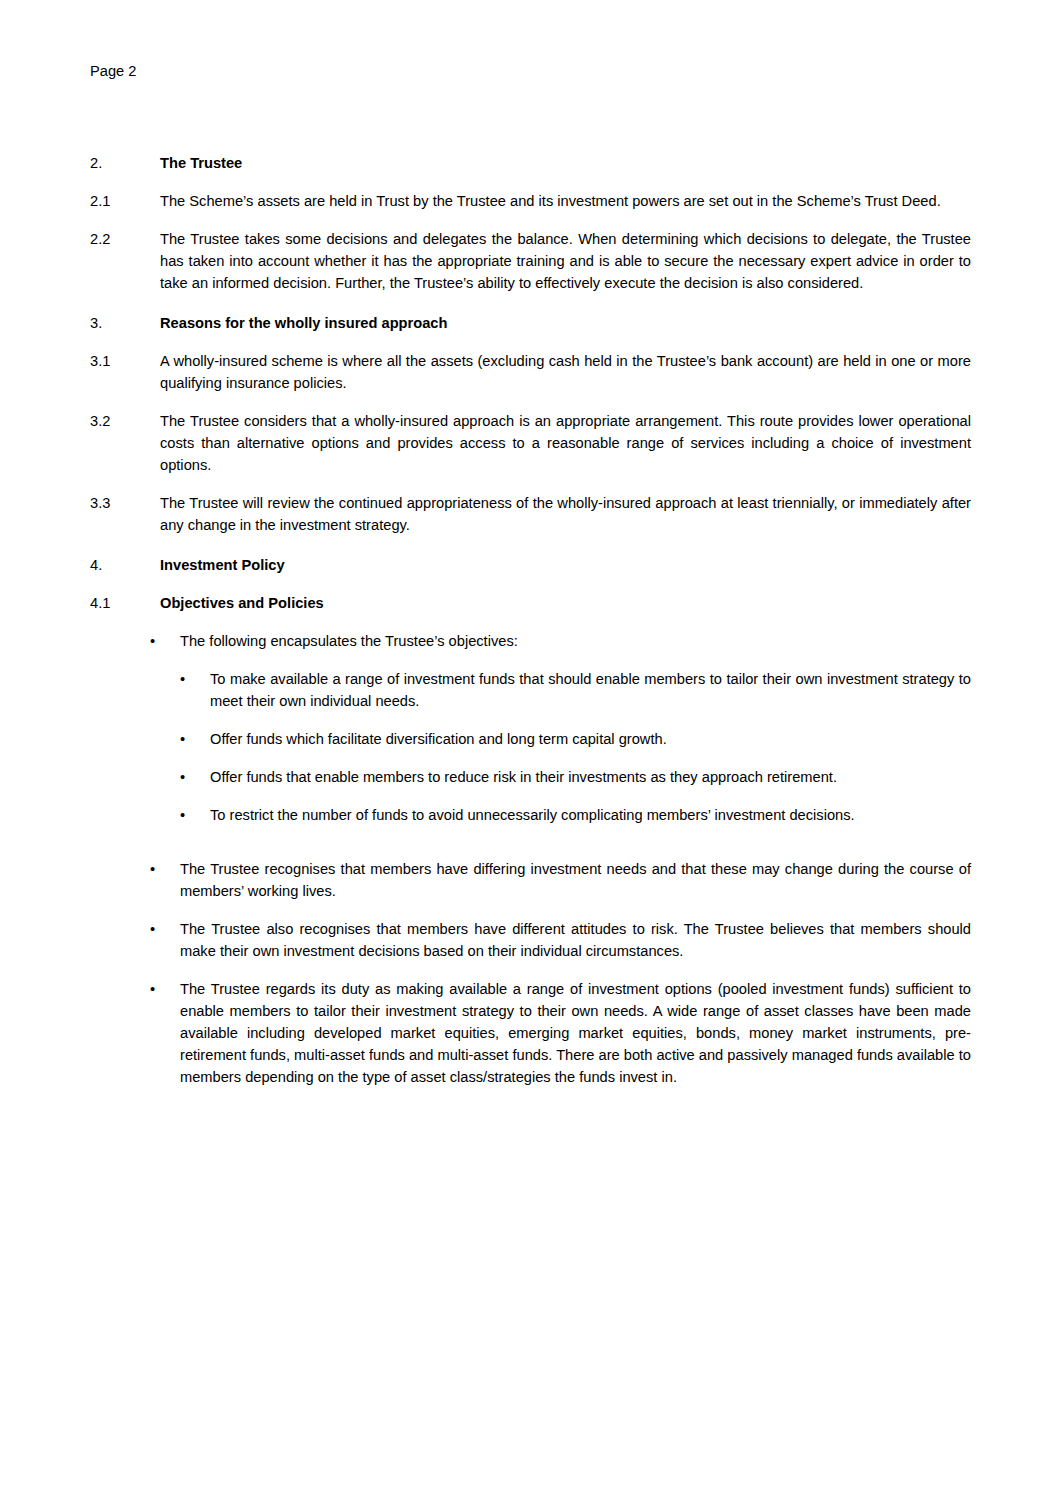Page 2
2.
The Trustee
2.1
The Scheme’s assets are held in Trust by the Trustee and its investment powers are set out in the Scheme’s Trust Deed.
2.2
The Trustee takes some decisions and delegates the balance. When determining which decisions to delegate, the Trustee has taken into account whether it has the appropriate training and is able to secure the necessary expert advice in order to take an informed decision. Further, the Trustee’s ability to effectively execute the decision is also considered.
3.
Reasons for the wholly insured approach
3.1
A wholly-insured scheme is where all the assets (excluding cash held in the Trustee’s bank account) are held in one or more qualifying insurance policies.
3.2
The Trustee considers that a wholly-insured approach is an appropriate arrangement. This route provides lower operational costs than alternative options and provides access to a reasonable range of services including a choice of investment options.
3.3
The Trustee will review the continued appropriateness of the wholly-insured approach at least triennially, or immediately after any change in the investment strategy.
4.
Investment Policy
4.1
Objectives and Policies
•
The following encapsulates the Trustee’s objectives:
•
To make available a range of investment funds that should enable members to tailor their own investment strategy to meet their own individual needs.
•
Offer funds which facilitate diversification and long term capital growth.
•
Offer funds that enable members to reduce risk in their investments as they approach retirement.
•
To restrict the number of funds to avoid unnecessarily complicating members’ investment decisions.
•
The Trustee recognises that members have differing investment needs and that these may change during the course of members’ working lives.
•
The Trustee also recognises that members have different attitudes to risk. The Trustee believes that members should make their own investment decisions based on their individual circumstances.
•
The Trustee regards its duty as making available a range of investment options (pooled investment funds) sufficient to enable members to tailor their investment strategy to their own needs. A wide range of asset classes have been made available including developed market equities, emerging market equities, bonds, money market instruments, pre-retirement funds, multi-asset funds and multi-asset funds. There are both active and passively managed funds available to members depending on the type of asset class/strategies the funds invest in.